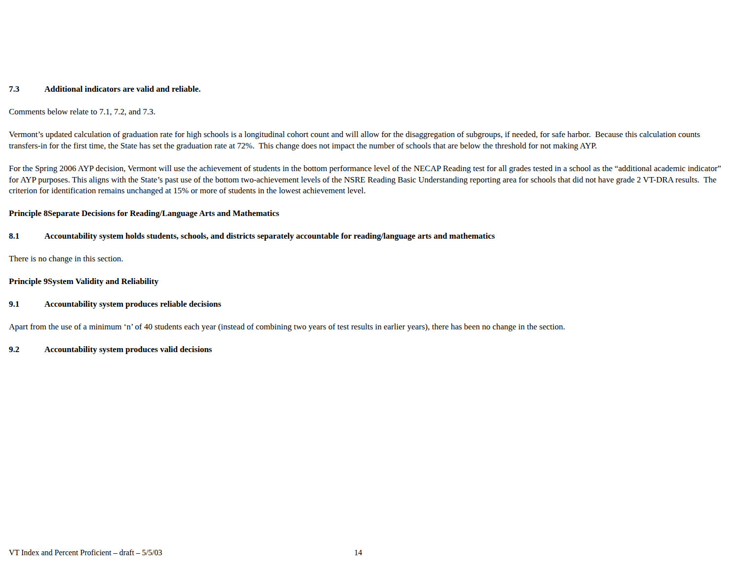7.3 Additional indicators are valid and reliable.
Comments below relate to 7.1, 7.2, and 7.3.
Vermont’s updated calculation of graduation rate for high schools is a longitudinal cohort count and will allow for the disaggregation of subgroups, if needed, for safe harbor. Because this calculation counts transfers-in for the first time, the State has set the graduation rate at 72%. This change does not impact the number of schools that are below the threshold for not making AYP.
For the Spring 2006 AYP decision, Vermont will use the achievement of students in the bottom performance level of the NECAP Reading test for all grades tested in a school as the “additional academic indicator” for AYP purposes. This aligns with the State’s past use of the bottom two-achievement levels of the NSRE Reading Basic Understanding reporting area for schools that did not have grade 2 VT-DRA results. The criterion for identification remains unchanged at 15% or more of students in the lowest achievement level.
Principle 8 Separate Decisions for Reading/Language Arts and Mathematics
8.1 Accountability system holds students, schools, and districts separately accountable for reading/language arts and mathematics
There is no change in this section.
Principle 9 System Validity and Reliability
9.1 Accountability system produces reliable decisions
Apart from the use of a minimum ‘n’ of 40 students each year (instead of combining two years of test results in earlier years), there has been no change in the section.
9.2 Accountability system produces valid decisions
VT Index and Percent Proficient – draft – 5/5/03 14